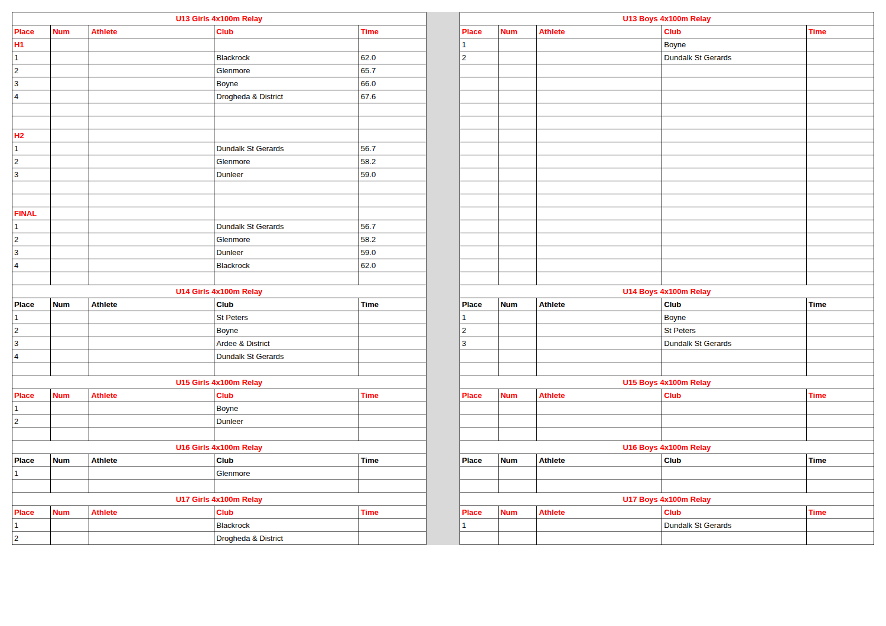| U13 Girls 4x100m Relay |
| Place | Num | Athlete | Club | Time |
| H1 | | | | |
| 1 | | | Blackrock | 62.0 |
| 2 | | | Glenmore | 65.7 |
| 3 | | | Boyne | 66.0 |
| 4 | | | Drogheda & District | 67.6 |
| H2 | | | | |
| 1 | | | Dundalk St Gerards | 56.7 |
| 2 | | | Glenmore | 58.2 |
| 3 | | | Dunleer | 59.0 |
| FINAL | | | | |
| 1 | | | Dundalk St Gerards | 56.7 |
| 2 | | | Glenmore | 58.2 |
| 3 | | | Dunleer | 59.0 |
| 4 | | | Blackrock | 62.0 |
| U14 Girls 4x100m Relay |
| Place | Num | Athlete | Club | Time |
| 1 | | | St Peters | |
| 2 | | | Boyne | |
| 3 | | | Ardee & District | |
| 4 | | | Dundalk St Gerards | |
| U15 Girls 4x100m Relay |
| Place | Num | Athlete | Club | Time |
| 1 | | | Boyne | |
| 2 | | | Dunleer | |
| U16 Girls 4x100m Relay |
| Place | Num | Athlete | Club | Time |
| 1 | | | Glenmore | |
| U17 Girls 4x100m Relay |
| Place | Num | Athlete | Club | Time |
| 1 | | | Blackrock | |
| 2 | | | Drogheda & District | |
| U13 Boys 4x100m Relay |
| Place | Num | Athlete | Club | Time |
| 1 | | | Boyne | |
| 2 | | | Dundalk St Gerards | |
| U14 Boys 4x100m Relay |
| Place | Num | Athlete | Club | Time |
| 1 | | | Boyne | |
| 2 | | | St Peters | |
| 3 | | | Dundalk St Gerards | |
| U15 Boys 4x100m Relay |
| Place | Num | Athlete | Club | Time |
| U16 Boys 4x100m Relay |
| Place | Num | Athlete | Club | Time |
| U17 Boys 4x100m Relay |
| Place | Num | Athlete | Club | Time |
| 1 | | | Dundalk St Gerards | |